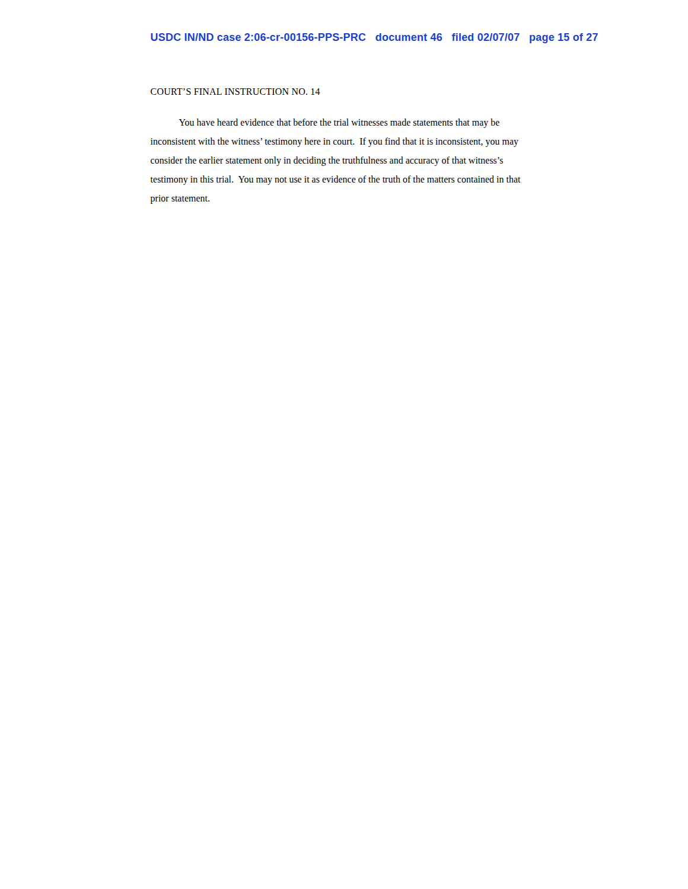USDC IN/ND case 2:06-cr-00156-PPS-PRC document 46 filed 02/07/07 page 15 of 27
COURT’S FINAL INSTRUCTION NO. 14
You have heard evidence that before the trial witnesses made statements that may be inconsistent with the witness’ testimony here in court. If you find that it is inconsistent, you may consider the earlier statement only in deciding the truthfulness and accuracy of that witness’s testimony in this trial. You may not use it as evidence of the truth of the matters contained in that prior statement.